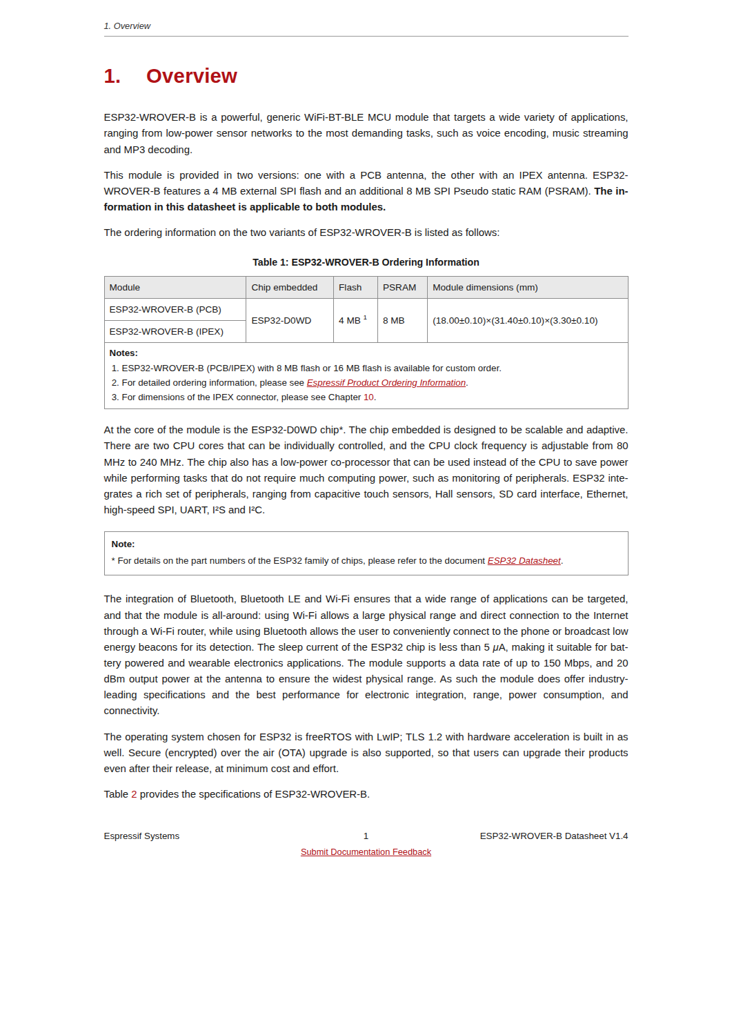1. Overview
1. Overview
ESP32-WROVER-B is a powerful, generic WiFi-BT-BLE MCU module that targets a wide variety of applications, ranging from low-power sensor networks to the most demanding tasks, such as voice encoding, music streaming and MP3 decoding.
This module is provided in two versions: one with a PCB antenna, the other with an IPEX antenna. ESP32-WROVER-B features a 4 MB external SPI flash and an additional 8 MB SPI Pseudo static RAM (PSRAM). The information in this datasheet is applicable to both modules.
The ordering information on the two variants of ESP32-WROVER-B is listed as follows:
Table 1: ESP32-WROVER-B Ordering Information
| Module | Chip embedded | Flash | PSRAM | Module dimensions (mm) |
| --- | --- | --- | --- | --- |
| ESP32-WROVER-B (PCB) | ESP32-D0WD | 4 MB 1 | 8 MB | (18.00±0.10)×(31.40±0.10)×(3.30±0.10) |
| ESP32-WROVER-B (IPEX) |
| Notes: ESP32-WROVER-B (PCB/IPEX) with 8 MB flash or 16 MB flash is available for custom order. For detailed ordering information, please see Espressif Product Ordering Information . For dimensions of the IPEX connector, please see Chapter 10 . |
At the core of the module is the ESP32-D0WD chip*. The chip embedded is designed to be scalable and adaptive. There are two CPU cores that can be individually controlled, and the CPU clock frequency is adjustable from 80 MHz to 240 MHz. The chip also has a low-power co-processor that can be used instead of the CPU to save power while performing tasks that do not require much computing power, such as monitoring of peripherals. ESP32 integrates a rich set of peripherals, ranging from capacitive touch sensors, Hall sensors, SD card interface, Ethernet, high-speed SPI, UART, I²S and I²C.
Note: * For details on the part numbers of the ESP32 family of chips, please refer to the document ESP32 Datasheet.
The integration of Bluetooth, Bluetooth LE and Wi-Fi ensures that a wide range of applications can be targeted, and that the module is all-around: using Wi-Fi allows a large physical range and direct connection to the Internet through a Wi-Fi router, while using Bluetooth allows the user to conveniently connect to the phone or broadcast low energy beacons for its detection. The sleep current of the ESP32 chip is less than 5 μ A, making it suitable for battery powered and wearable electronics applications. The module supports a data rate of up to 150 Mbps, and 20 dBm output power at the antenna to ensure the widest physical range. As such the module does offer industry-leading specifications and the best performance for electronic integration, range, power consumption, and connectivity.
The operating system chosen for ESP32 is freeRTOS with LwIP; TLS 1.2 with hardware acceleration is built in as well. Secure (encrypted) over the air (OTA) upgrade is also supported, so that users can upgrade their products even after their release, at minimum cost and effort.
Table 2 provides the specifications of ESP32-WROVER-B.
Espressif Systems
1
ESP32-WROVER-B Datasheet V1.4
Submit Documentation Feedback